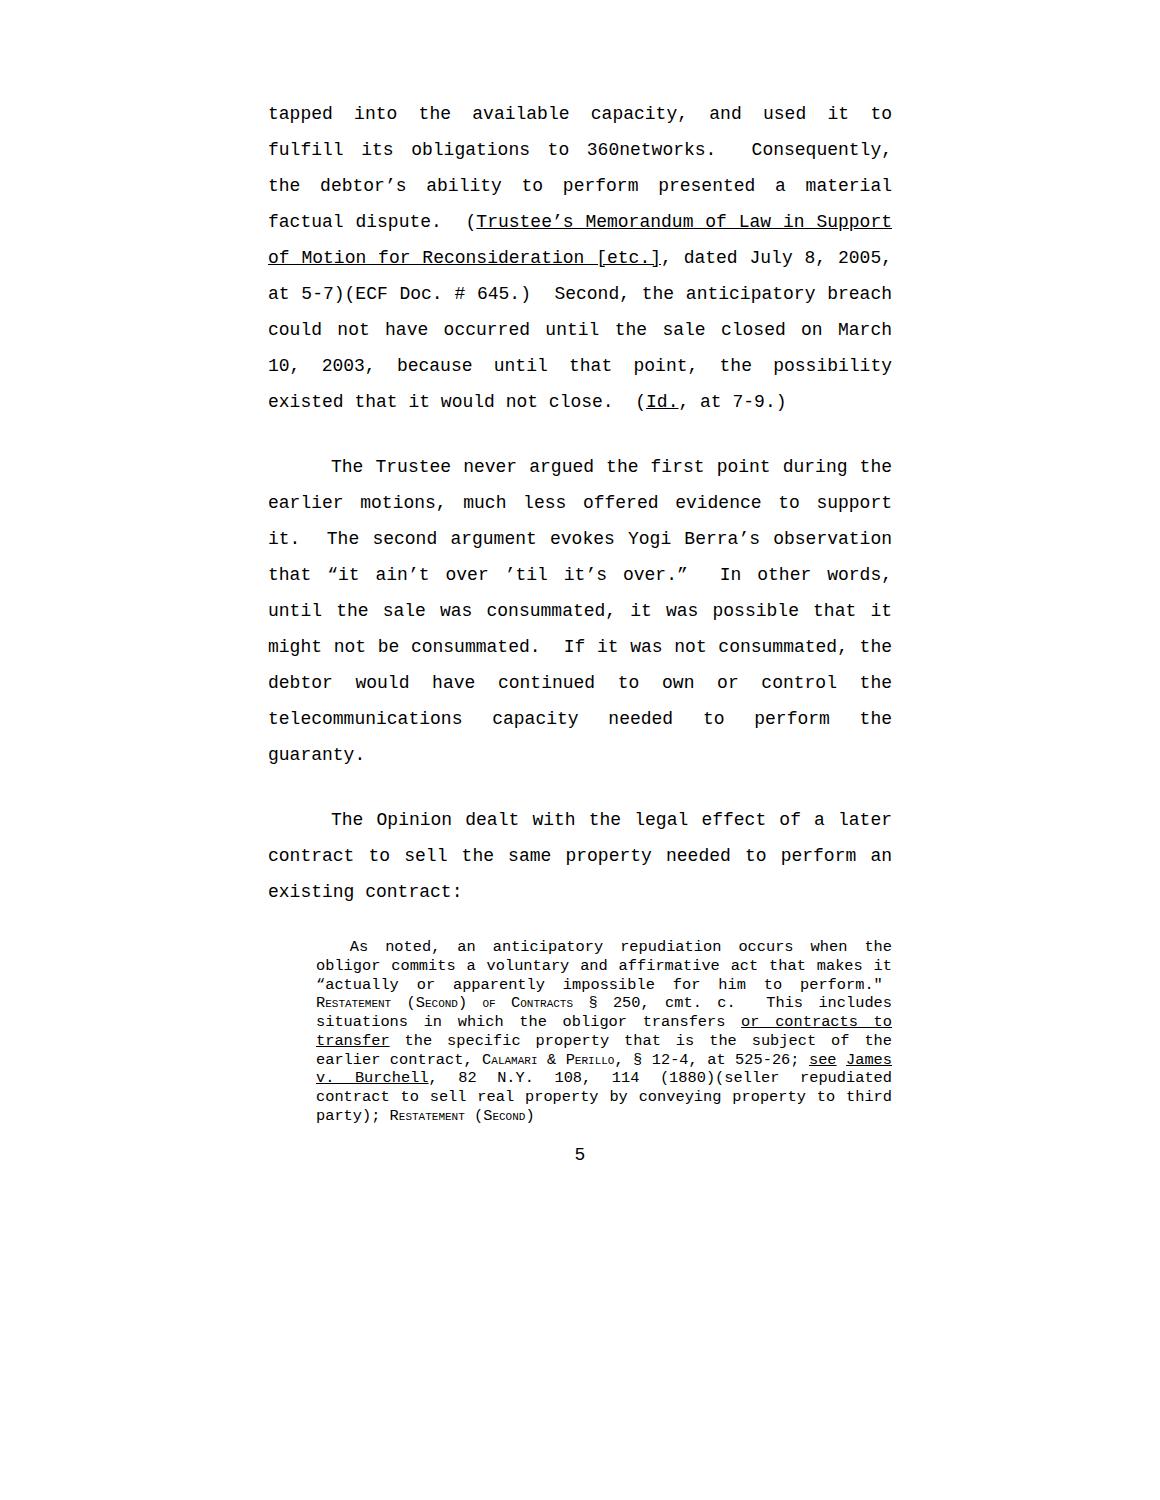tapped into the available capacity, and used it to fulfill its obligations to 360networks. Consequently, the debtor’s ability to perform presented a material factual dispute. (Trustee’s Memorandum of Law in Support of Motion for Reconsideration [etc.], dated July 8, 2005, at 5-7)(ECF Doc. # 645.) Second, the anticipatory breach could not have occurred until the sale closed on March 10, 2003, because until that point, the possibility existed that it would not close. (Id., at 7-9.)
The Trustee never argued the first point during the earlier motions, much less offered evidence to support it. The second argument evokes Yogi Berra’s observation that “it ain’t over ’til it’s over.” In other words, until the sale was consummated, it was possible that it might not be consummated. If it was not consummated, the debtor would have continued to own or control the telecommunications capacity needed to perform the guaranty.
The Opinion dealt with the legal effect of a later contract to sell the same property needed to perform an existing contract:
As noted, an anticipatory repudiation occurs when the obligor commits a voluntary and affirmative act that makes it “actually or apparently impossible for him to perform." Restatement (Second) of Contracts § 250, cmt. c. This includes situations in which the obligor transfers or contracts to transfer the specific property that is the subject of the earlier contract, Calamari & Perillo, § 12-4, at 525-26; see James v. Burchell, 82 N.Y. 108, 114 (1880)(seller repudiated contract to sell real property by conveying property to third party); Restatement (Second)
5